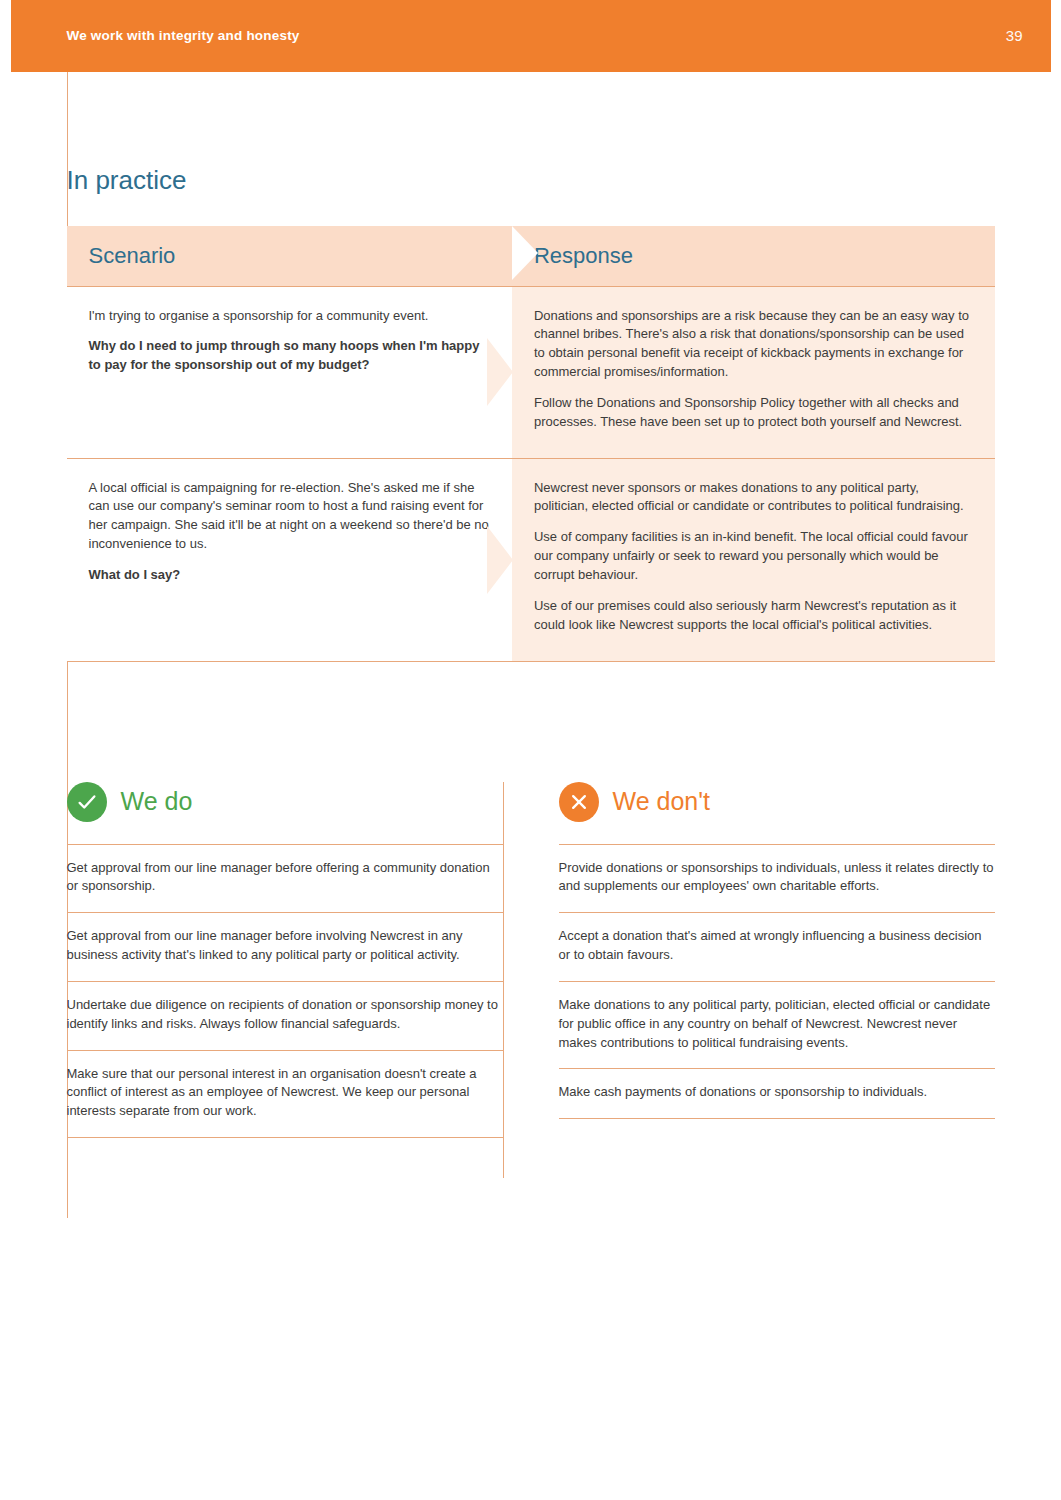We work with integrity and honesty
39
In practice
| Scenario | Response |
| --- | --- |
| I'm trying to organise a sponsorship for a community event. Why do I need to jump through so many hoops when I'm happy to pay for the sponsorship out of my budget? | Donations and sponsorships are a risk because they can be an easy way to channel bribes. There's also a risk that donations/sponsorship can be used to obtain personal benefit via receipt of kickback payments in exchange for commercial promises/information. Follow the Donations and Sponsorship Policy together with all checks and processes. These have been set up to protect both yourself and Newcrest. |
| A local official is campaigning for re-election. She's asked me if she can use our company's seminar room to host a fund raising event for her campaign. She said it'll be at night on a weekend so there'd be no inconvenience to us. What do I say? | Newcrest never sponsors or makes donations to any political party, politician, elected official or candidate or contributes to political fundraising. Use of company facilities is an in-kind benefit. The local official could favour our company unfairly or seek to reward you personally which would be corrupt behaviour. Use of our premises could also seriously harm Newcrest's reputation as it could look like Newcrest supports the local official's political activities. |
We do
Get approval from our line manager before offering a community donation or sponsorship.
Get approval from our line manager before involving Newcrest in any business activity that's linked to any political party or political activity.
Undertake due diligence on recipients of donation or sponsorship money to identify links and risks. Always follow financial safeguards.
Make sure that our personal interest in an organisation doesn't create a conflict of interest as an employee of Newcrest. We keep our personal interests separate from our work.
We don't
Provide donations or sponsorships to individuals, unless it relates directly to and supplements our employees' own charitable efforts.
Accept a donation that's aimed at wrongly influencing a business decision or to obtain favours.
Make donations to any political party, politician, elected official or candidate for public office in any country on behalf of Newcrest. Newcrest never makes contributions to political fundraising events.
Make cash payments of donations or sponsorship to individuals.